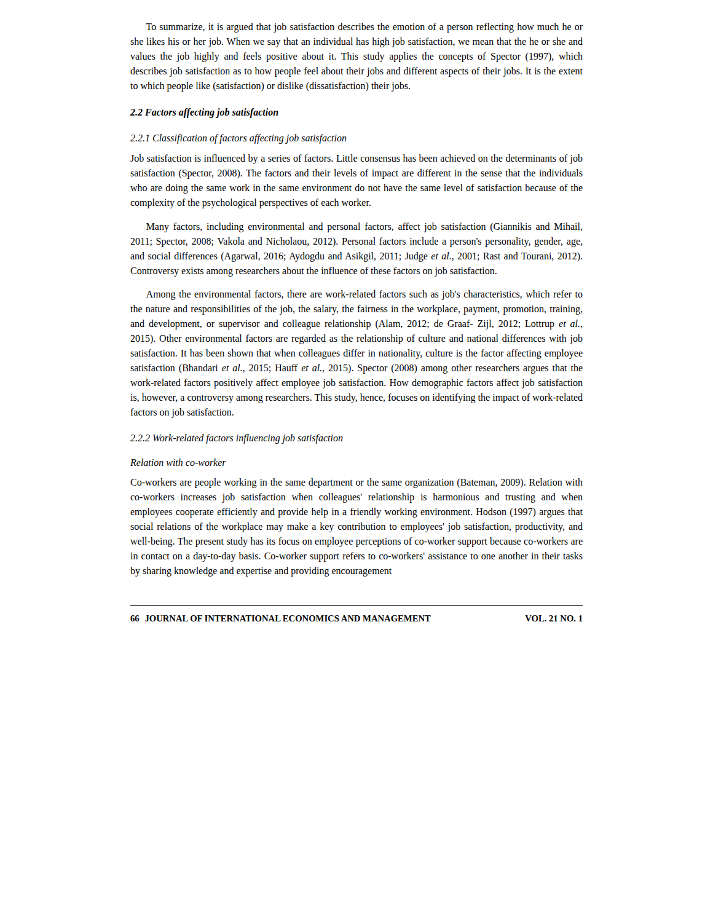To summarize, it is argued that job satisfaction describes the emotion of a person reflecting how much he or she likes his or her job. When we say that an individual has high job satisfaction, we mean that the he or she and values the job highly and feels positive about it. This study applies the concepts of Spector (1997), which describes job satisfaction as to how people feel about their jobs and different aspects of their jobs. It is the extent to which people like (satisfaction) or dislike (dissatisfaction) their jobs.
2.2 Factors affecting job satisfaction
2.2.1 Classification of factors affecting job satisfaction
Job satisfaction is influenced by a series of factors. Little consensus has been achieved on the determinants of job satisfaction (Spector, 2008). The factors and their levels of impact are different in the sense that the individuals who are doing the same work in the same environment do not have the same level of satisfaction because of the complexity of the psychological perspectives of each worker.
Many factors, including environmental and personal factors, affect job satisfaction (Giannikis and Mihail, 2011; Spector, 2008; Vakola and Nicholaou, 2012). Personal factors include a person's personality, gender, age, and social differences (Agarwal, 2016; Aydogdu and Asikgil, 2011; Judge et al., 2001; Rast and Tourani, 2012). Controversy exists among researchers about the influence of these factors on job satisfaction.
Among the environmental factors, there are work-related factors such as job's characteristics, which refer to the nature and responsibilities of the job, the salary, the fairness in the workplace, payment, promotion, training, and development, or supervisor and colleague relationship (Alam, 2012; de Graaf- Zijl, 2012; Lottrup et al., 2015). Other environmental factors are regarded as the relationship of culture and national differences with job satisfaction. It has been shown that when colleagues differ in nationality, culture is the factor affecting employee satisfaction (Bhandari et al., 2015; Hauff et al., 2015). Spector (2008) among other researchers argues that the work-related factors positively affect employee job satisfaction. How demographic factors affect job satisfaction is, however, a controversy among researchers. This study, hence, focuses on identifying the impact of work-related factors on job satisfaction.
2.2.2 Work-related factors influencing job satisfaction
Relation with co-worker
Co-workers are people working in the same department or the same organization (Bateman, 2009). Relation with co-workers increases job satisfaction when colleagues' relationship is harmonious and trusting and when employees cooperate efficiently and provide help in a friendly working environment. Hodson (1997) argues that social relations of the workplace may make a key contribution to employees' job satisfaction, productivity, and well-being. The present study has its focus on employee perceptions of co-worker support because co-workers are in contact on a day-to-day basis. Co-worker support refers to co-workers' assistance to one another in their tasks by sharing knowledge and expertise and providing encouragement
66 JOURNAL OF INTERNATIONAL ECONOMICS AND MANAGEMENT
VOL. 21 NO. 1